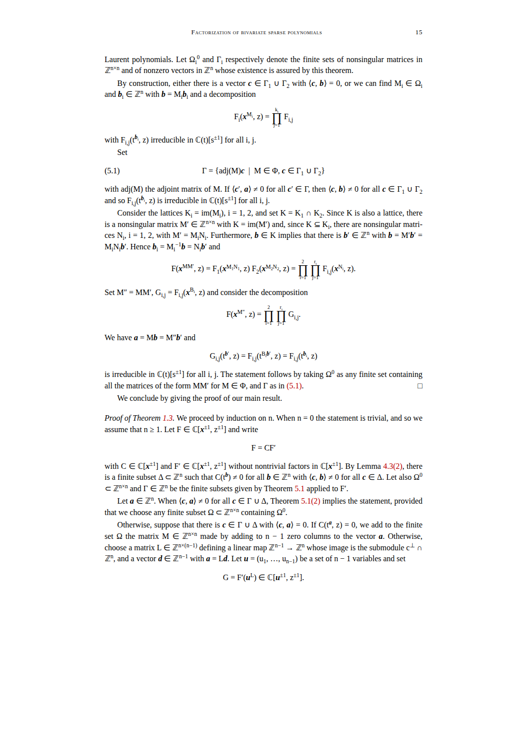Factorization of bivariate sparse polynomials 15
Laurent polynomials. Let Ωi0 and Γi respectively denote the finite sets of nonsingular matrices in ℤn×n and of nonzero vectors in ℤn whose existence is assured by this theorem.
By construction, either there is a vector c ∈ Γ1 ∪ Γ2 with ⟨c, b⟩ = 0, or we can find Mi ∈ Ωi and bi ∈ ℤn with b = Mibi and a decomposition
Fi(xMi, z) = ki∏j=1 Fi,j
with Fi,j(tbi, z) irreducible in ℂ(t)[s±1] for all i, j.
Set
(5.1) Γ = {adj(M)c | M ∈ Φ, c ∈ Γ1 ∪ Γ2}
with adj(M) the adjoint matrix of M. If ⟨c′, a⟩ ≠ 0 for all c′ ∈ Γ, then ⟨c, b⟩ ≠ 0 for all c ∈ Γ1 ∪ Γ2 and so Fi,j(tbi, z) is irreducible in ℂ(t)[s±1] for all i, j.
Consider the lattices Ki = im(Mi), i = 1, 2, and set K = K1 ∩ K2. Since K is also a lattice, there is a nonsingular matrix M′ ∈ ℤn×n with K = im(M′) and, since K ⊆ Ki, there are nonsingular matrices Ni, i = 1, 2, with M′ = MiNi. Furthermore, b ∈ K implies that there is b′ ∈ ℤn with b = M′b′ = MiNib′. Hence bi = Mi−1b = Nib′ and
F(xMM′, z) = F1(xM1N1, z) F2(xM2N2, z) = 2∏i=1 ri∏j=1 Fi,j(xNi, z).
Set M″ = MM′, Gi,j = Fi,j(xBi, z) and consider the decomposition
F(xM″, z) = 2∏i=1 ri∏j=1 Gi,j.
We have a = Mb = M″b′ and
Gi,j(tb′, z) = Fi,j(tBib′, z) = Fi,j(tbi, z)
is irreducible in ℂ(t)[s±1] for all i, j. The statement follows by taking Ω0 as any finite set containing all the matrices of the form MM′ for M ∈ Φ, and Γ as in (5.1). □
We conclude by giving the proof of our main result.
Proof of Theorem 1.3. We proceed by induction on n. When n = 0 the statement is trivial, and so we assume that n ≥ 1. Let F ∈ ℂ[x±1, z±1] and write
F = CF′
with C ∈ ℂ[x±1] and F′ ∈ ℂ[x±1, z±1] without nontrivial factors in ℂ[x±1]. By Lemma 4.3(2), there is a finite subset Δ ⊂ ℤn such that C(tb) ≠ 0 for all b ∈ ℤn with ⟨c, b⟩ ≠ 0 for all c ∈ Δ. Let also Ω0 ⊂ ℤn×n and Γ ∈ ℤn be the finite subsets given by Theorem 5.1 applied to F′.
Let a ∈ ℤn. When ⟨c, a⟩ ≠ 0 for all c ∈ Γ ∪ Δ, Theorem 5.1(2) implies the statement, provided that we choose any finite subset Ω ⊂ ℤn×n containing Ω0.
Otherwise, suppose that there is c ∈ Γ ∪ Δ with ⟨c, a⟩ = 0. If C(ta, z) = 0, we add to the finite set Ω the matrix M ∈ ℤn×n made by adding to n − 1 zero columns to the vector a. Otherwise, choose a matrix L ∈ ℤn×(n−1) defining a linear map ℤn−1 → ℤn whose image is the submodule c⊥ ∩ ℤn, and a vector d ∈ ℤn−1 with a = Ld. Let u = (u1, …, un−1) be a set of n − 1 variables and set
G = F′(uL) ∈ ℂ[u±1, z±1].